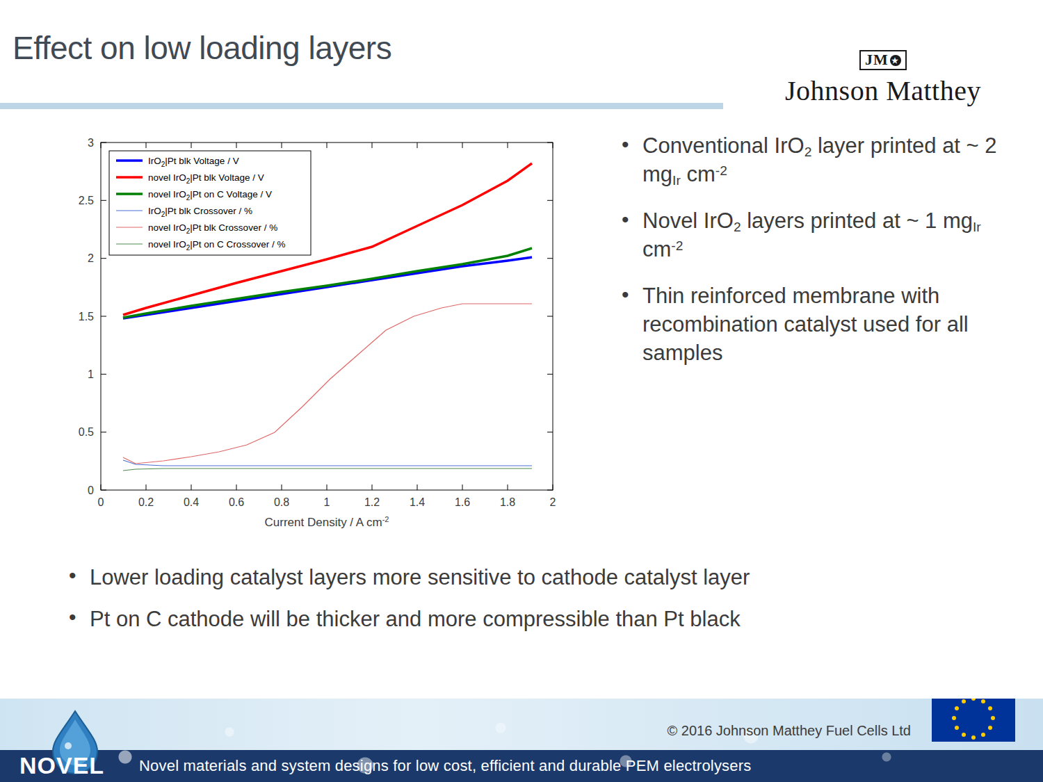Effect on low loading layers
JM★
Johnson Matthey
y: 0 at 520, 3 at 20 => 1 unit = 166.67px 3 2.5 2 1.5 1 0.5 0 0 0.2 0.4 0.6 0.8 1 1.2 1.4 1.6 1.8 2 Current Density / A cm-2 IrO2|Pt blk Voltage / V novel IrO2|Pt blk Voltage / V novel IrO2|Pt on C Voltage / V IrO2|Pt blk Crossover / % novel IrO2|Pt blk Crossover / % novel IrO2|Pt on C Crossover / %
Conventional IrO2 layer printed at ~ 2 mgIr cm-2
Novel IrO2 layers printed at ~ 1 mgIr cm-2
Thin reinforced membrane with recombination catalyst used for all samples
Lower loading catalyst layers more sensitive to cathode catalyst layer
Pt on C cathode will be thicker and more compressible than Pt black
© 2016 Johnson Matthey Fuel Cells Ltd
Novel materials and system designs for low cost, efficient and durable PEM electrolysers
NOVEL